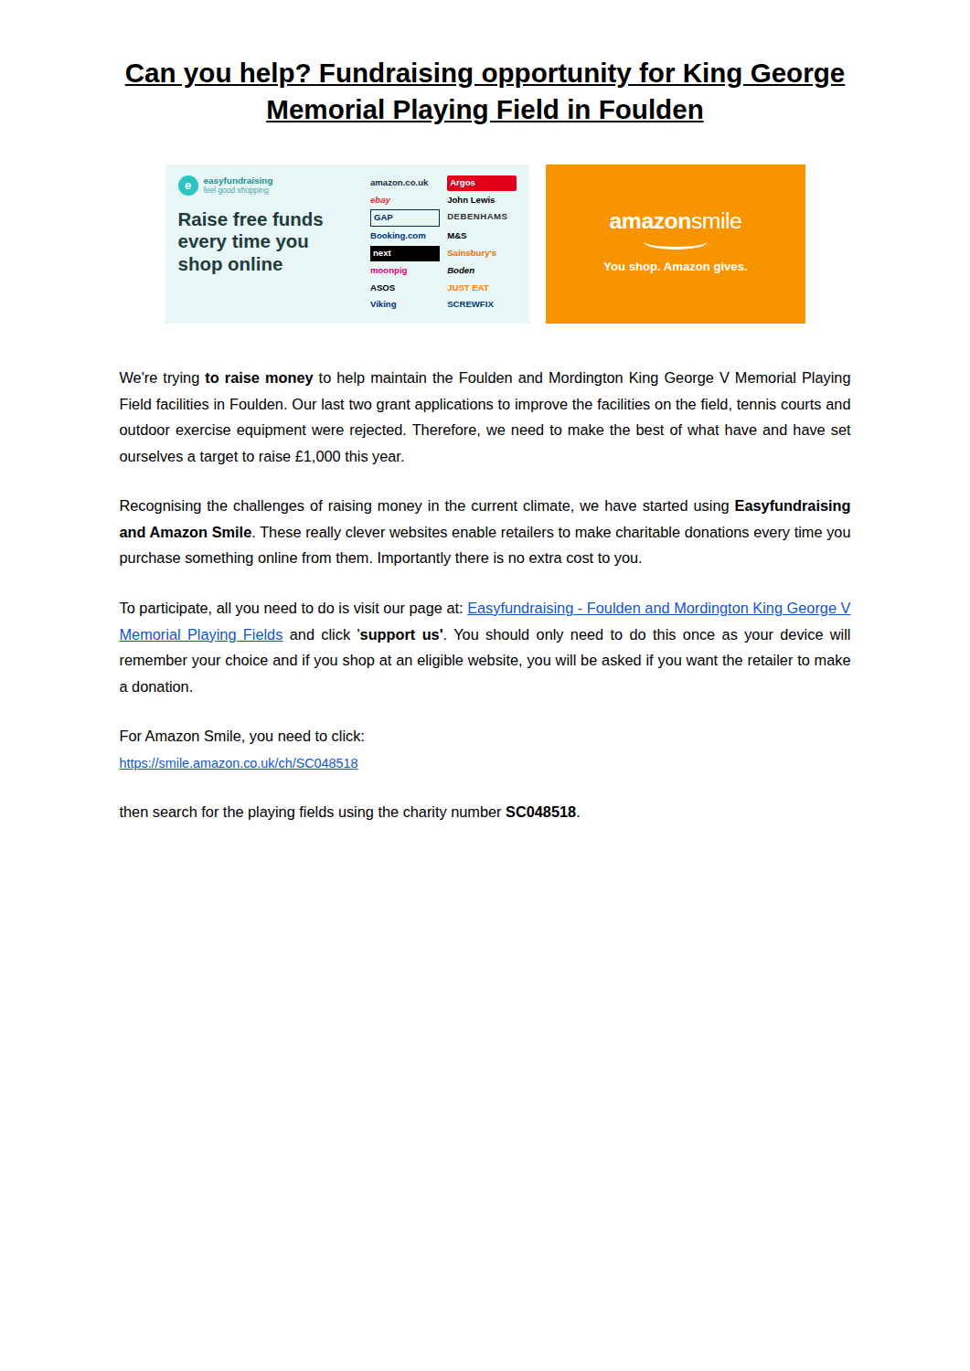Can you help? Fundraising opportunity for King George Memorial Playing Field in Foulden
e
easyfundraisingfeel good shopping
Raise free funds
every time you
shop online
amazon.co.uk Argos ebay John Lewis GAP DEBENHAMS Booking.com M&S next Sainsbury's moonpig Boden ASOS JUST EAT Viking SCREWFIX
amazonsmile
You shop. Amazon gives.
We're trying to raise money to help maintain the Foulden and Mordington King George V Memorial Playing Field facilities in Foulden. Our last two grant applications to improve the facilities on the field, tennis courts and outdoor exercise equipment were rejected. Therefore, we need to make the best of what have and have set ourselves a target to raise £1,000 this year.
Recognising the challenges of raising money in the current climate, we have started using Easyfundraising and Amazon Smile. These really clever websites enable retailers to make charitable donations every time you purchase something online from them. Importantly there is no extra cost to you.
To participate, all you need to do is visit our page at: Easyfundraising - Foulden and Mordington King George V Memorial Playing Fields and click 'support us'. You should only need to do this once as your device will remember your choice and if you shop at an eligible website, you will be asked if you want the retailer to make a donation.
For Amazon Smile, you need to click:
https://smile.amazon.co.uk/ch/SC048518
then search for the playing fields using the charity number SC048518.